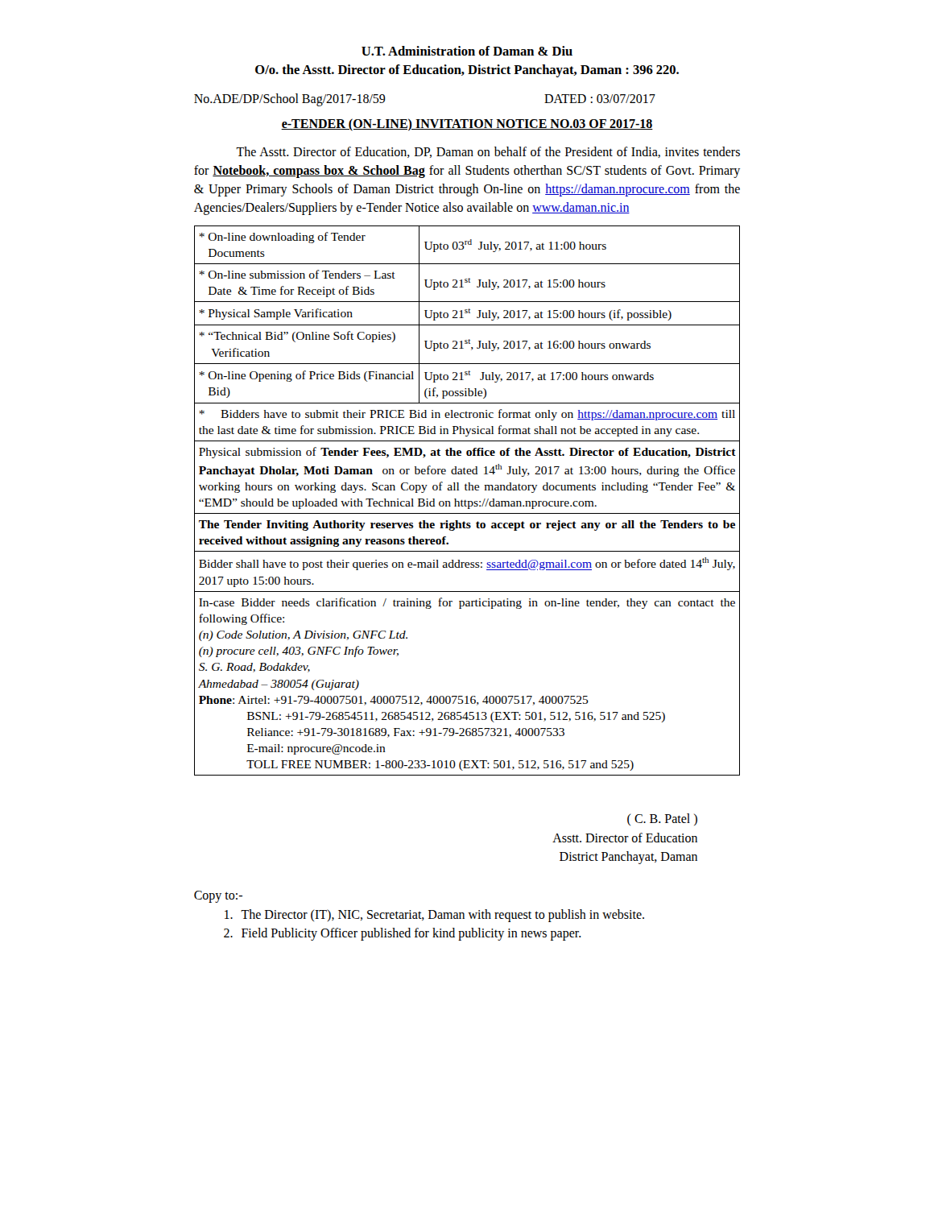U.T. Administration of Daman & Diu
O/o. the Asstt. Director of Education, District Panchayat, Daman : 396 220.
No.ADE/DP/School Bag/2017-18/59 DATED : 03/07/2017
e-TENDER (ON-LINE) INVITATION NOTICE NO.03 OF 2017-18
The Asstt. Director of Education, DP, Daman on behalf of the President of India, invites tenders for Notebook, compass box & School Bag for all Students otherthan SC/ST students of Govt. Primary & Upper Primary Schools of Daman District through On-line on https://daman.nprocure.com from the Agencies/Dealers/Suppliers by e-Tender Notice also available on www.daman.nic.in
| * On-line downloading of Tender Documents | Upto 03 rd July, 2017, at 11:00 hours |
| * On-line submission of Tenders – Last Date & Time for Receipt of Bids | Upto 21 st July, 2017, at 15:00 hours |
| * Physical Sample Varification | Upto 21 st July, 2017, at 15:00 hours (if, possible) |
| * “Technical Bid” (Online Soft Copies) Verification | Upto 21 st , July, 2017, at 16:00 hours onwards |
| * On-line Opening of Price Bids (Financial Bid) | Upto 21 st July, 2017, at 17:00 hours onwards (if, possible) |
| * Bidders have to submit their PRICE Bid in electronic format only on https://daman.nprocure.com till the last date & time for submission. PRICE Bid in Physical format shall not be accepted in any case. |
| Physical submission of Tender Fees, EMD, at the office of the Asstt. Director of Education, District Panchayat Dholar, Moti Daman on or before dated 14 th July, 2017 at 13:00 hours, during the Office working hours on working days. Scan Copy of all the mandatory documents including “Tender Fee” & “EMD” should be uploaded with Technical Bid on https://daman.nprocure.com. |
| The Tender Inviting Authority reserves the rights to accept or reject any or all the Tenders to be received without assigning any reasons thereof. |
| Bidder shall have to post their queries on e-mail address: ssartedd@gmail.com on or before dated 14 th July, 2017 upto 15:00 hours. |
| In-case Bidder needs clarification / training for participating in on-line tender, they can contact the following Office: (n) Code Solution, A Division, GNFC Ltd. (n) procure cell, 403, GNFC Info Tower, S. G. Road, Bodakdev, Ahmedabad – 380054 (Gujarat) Phone : Airtel: +91-79-40007501, 40007512, 40007516, 40007517, 40007525 BSNL: +91-79-26854511, 26854512, 26854513 (EXT: 501, 512, 516, 517 and 525) Reliance: +91-79-30181689, Fax: +91-79-26857321, 40007533 E-mail: nprocure@ncode.in TOLL FREE NUMBER: 1-800-233-1010 (EXT: 501, 512, 516, 517 and 525) |
( C. B. Patel )
Asstt. Director of Education
District Panchayat, Daman
Copy to:-
The Director (IT), NIC, Secretariat, Daman with request to publish in website.
Field Publicity Officer published for kind publicity in news paper.